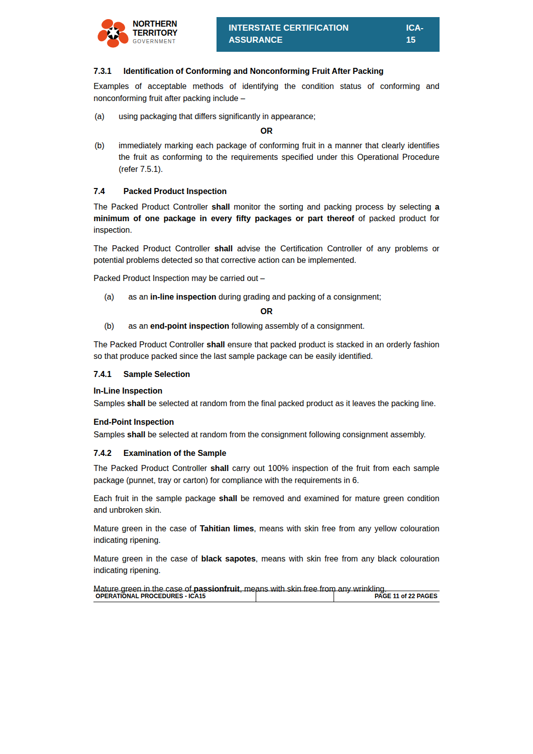INTERSTATE CERTIFICATION ASSURANCE ICA-15
7.3.1 Identification of Conforming and Nonconforming Fruit After Packing
Examples of acceptable methods of identifying the condition status of conforming and nonconforming fruit after packing include –
(a)
using packaging that differs significantly in appearance;
OR
(b)
immediately marking each package of conforming fruit in a manner that clearly identifies the fruit as conforming to the requirements specified under this Operational Procedure (refer 7.5.1).
7.4 Packed Product Inspection
The Packed Product Controller shall monitor the sorting and packing process by selecting a minimum of one package in every fifty packages or part thereof of packed product for inspection.
The Packed Product Controller shall advise the Certification Controller of any problems or potential problems detected so that corrective action can be implemented.
Packed Product Inspection may be carried out –
(a)
as an in-line inspection during grading and packing of a consignment;
OR
(b)
as an end-point inspection following assembly of a consignment.
The Packed Product Controller shall ensure that packed product is stacked in an orderly fashion so that produce packed since the last sample package can be easily identified.
7.4.1 Sample Selection
In-Line Inspection
Samples shall be selected at random from the final packed product as it leaves the packing line.
End-Point Inspection
Samples shall be selected at random from the consignment following consignment assembly.
7.4.2 Examination of the Sample
The Packed Product Controller shall carry out 100% inspection of the fruit from each sample package (punnet, tray or carton) for compliance with the requirements in 6.
Each fruit in the sample package shall be removed and examined for mature green condition and unbroken skin.
Mature green in the case of Tahitian limes, means with skin free from any yellow colouration indicating ripening.
Mature green in the case of black sapotes, means with skin free from any black colouration indicating ripening.
Mature green in the case of passionfruit, means with skin free from any wrinkling.
OPERATIONAL PROCEDURES - ICA15
PAGE 11 of 22 PAGES